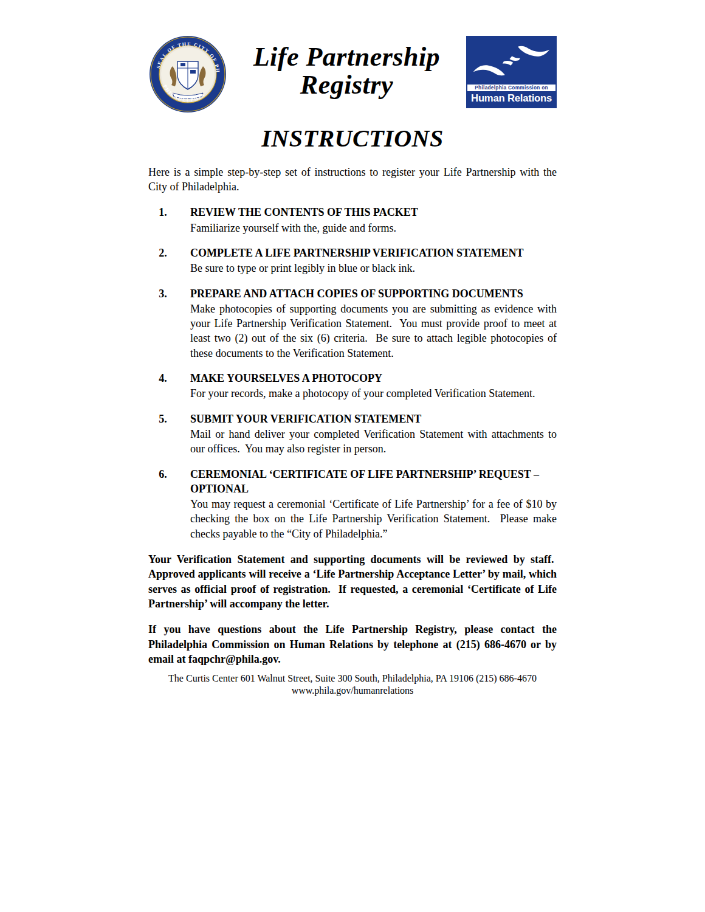SEAL OF THE CITY OF PHILADELPHIA PHILADELPHIA
Life Partnership Registry
Philadelphia Commission on
Human Relations
INSTRUCTIONS
Here is a simple step-by-step set of instructions to register your Life Partnership with the City of Philadelphia.
1. Review the contents of this packet Familiarize yourself with the, guide and forms.
2. Complete a Life Partnership Verification Statement Be sure to type or print legibly in blue or black ink.
3. Prepare and attach copies of supporting documents Make photocopies of supporting documents you are submitting as evidence with your Life Partnership Verification Statement. You must provide proof to meet at least two (2) out of the six (6) criteria. Be sure to attach legible photocopies of these documents to the Verification Statement.
4. Make yourselves a photocopy For your records, make a photocopy of your completed Verification Statement.
5. Submit your Verification Statement Mail or hand deliver your completed Verification Statement with attachments to our offices. You may also register in person.
6. Ceremonial ‘Certificate of Life Partnership’ request – optional You may request a ceremonial ‘Certificate of Life Partnership’ for a fee of $10 by checking the box on the Life Partnership Verification Statement. Please make checks payable to the “City of Philadelphia.”
Your Verification Statement and supporting documents will be reviewed by staff. Approved applicants will receive a ‘Life Partnership Acceptance Letter’ by mail, which serves as official proof of registration. If requested, a ceremonial ‘Certificate of Life Partnership’ will accompany the letter.
If you have questions about the Life Partnership Registry, please contact the Philadelphia Commission on Human Relations by telephone at (215) 686-4670 or by email at faqpchr@phila.gov.
The Curtis Center 601 Walnut Street, Suite 300 South, Philadelphia, PA 19106 (215) 686-4670
www.phila.gov/humanrelations